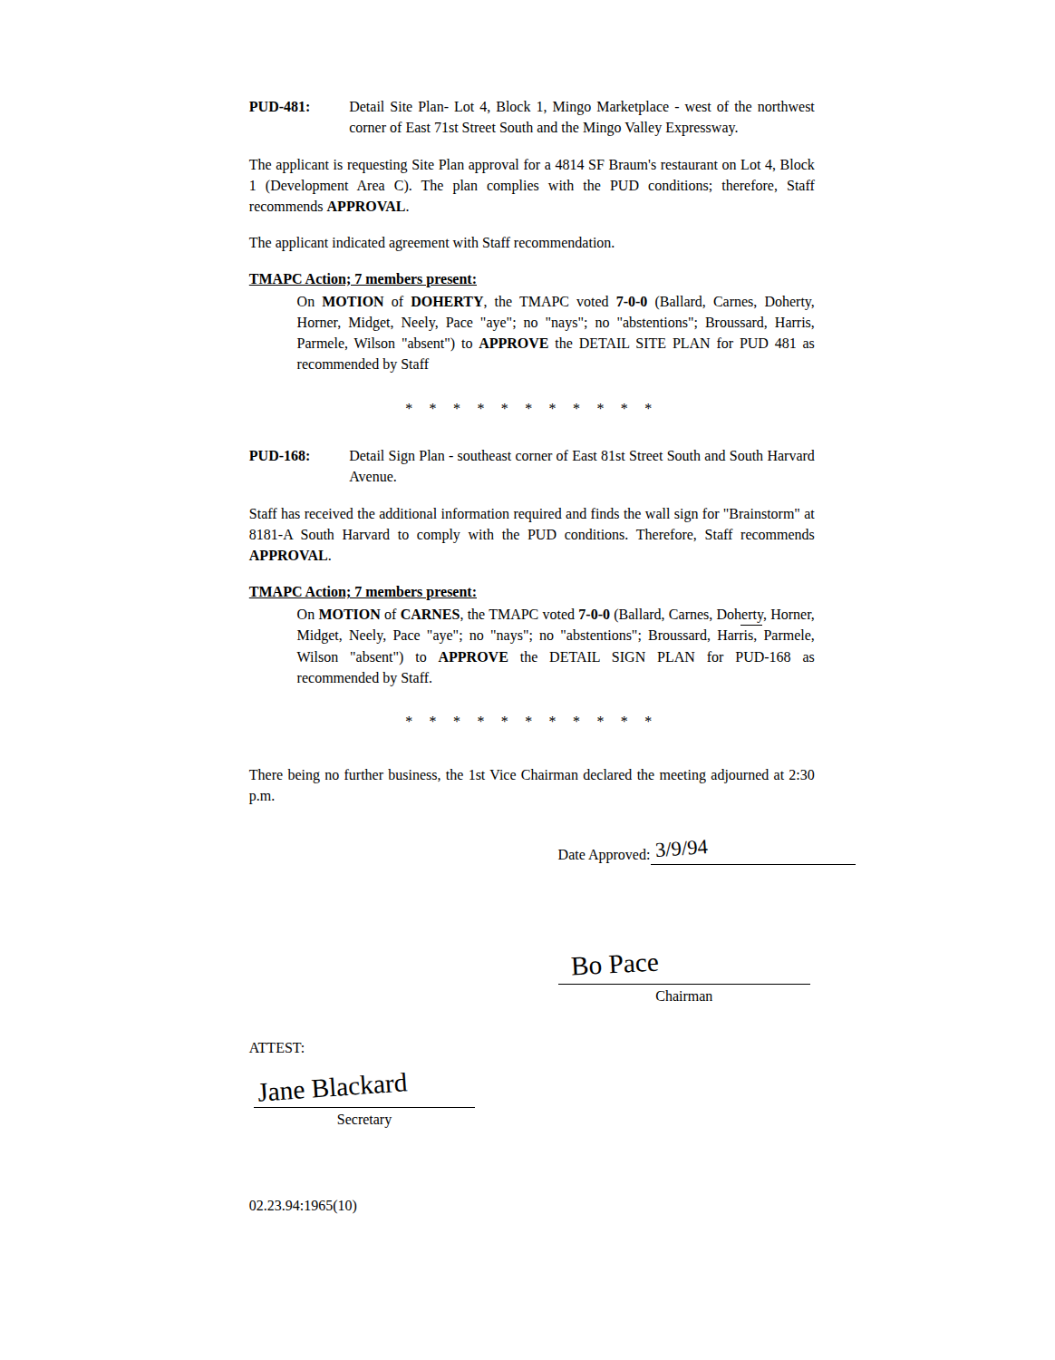PUD-481:
Detail Site Plan- Lot 4, Block 1, Mingo Marketplace - west of the northwest corner of East 71st Street South and the Mingo Valley Expressway.
The applicant is requesting Site Plan approval for a 4814 SF Braum's restaurant on Lot 4, Block 1 (Development Area C). The plan complies with the PUD conditions; therefore, Staff recommends APPROVAL.
The applicant indicated agreement with Staff recommendation.
TMAPC Action; 7 members present:
On MOTION of DOHERTY, the TMAPC voted 7-0-0 (Ballard, Carnes, Doherty, Horner, Midget, Neely, Pace "aye"; no "nays"; no "abstentions"; Broussard, Harris, Parmele, Wilson "absent") to APPROVE the DETAIL SITE PLAN for PUD 481 as recommended by Staff
* * * * * * * * * * *
PUD-168:
Detail Sign Plan - southeast corner of East 81st Street South and South Harvard Avenue.
Staff has received the additional information required and finds the wall sign for "Brainstorm" at 8181-A South Harvard to comply with the PUD conditions. Therefore, Staff recommends APPROVAL.
TMAPC Action; 7 members present:
On MOTION of CARNES, the TMAPC voted 7-0-0 (Ballard, Carnes, Doherty, Horner, Midget, Neely, Pace "aye"; no "nays"; no "abstentions"; Broussard, Harris, Parmele, Wilson "absent") to APPROVE the DETAIL SIGN PLAN for PUD-168 as recommended by Staff.
* * * * * * * * * * *
There being no further business, the 1st Vice Chairman declared the meeting adjourned at 2:30 p.m.
Date Approved:3/9/94
Bo Pace
Chairman
ATTEST:
Jane Blackard
Secretary
02.23.94:1965(10)